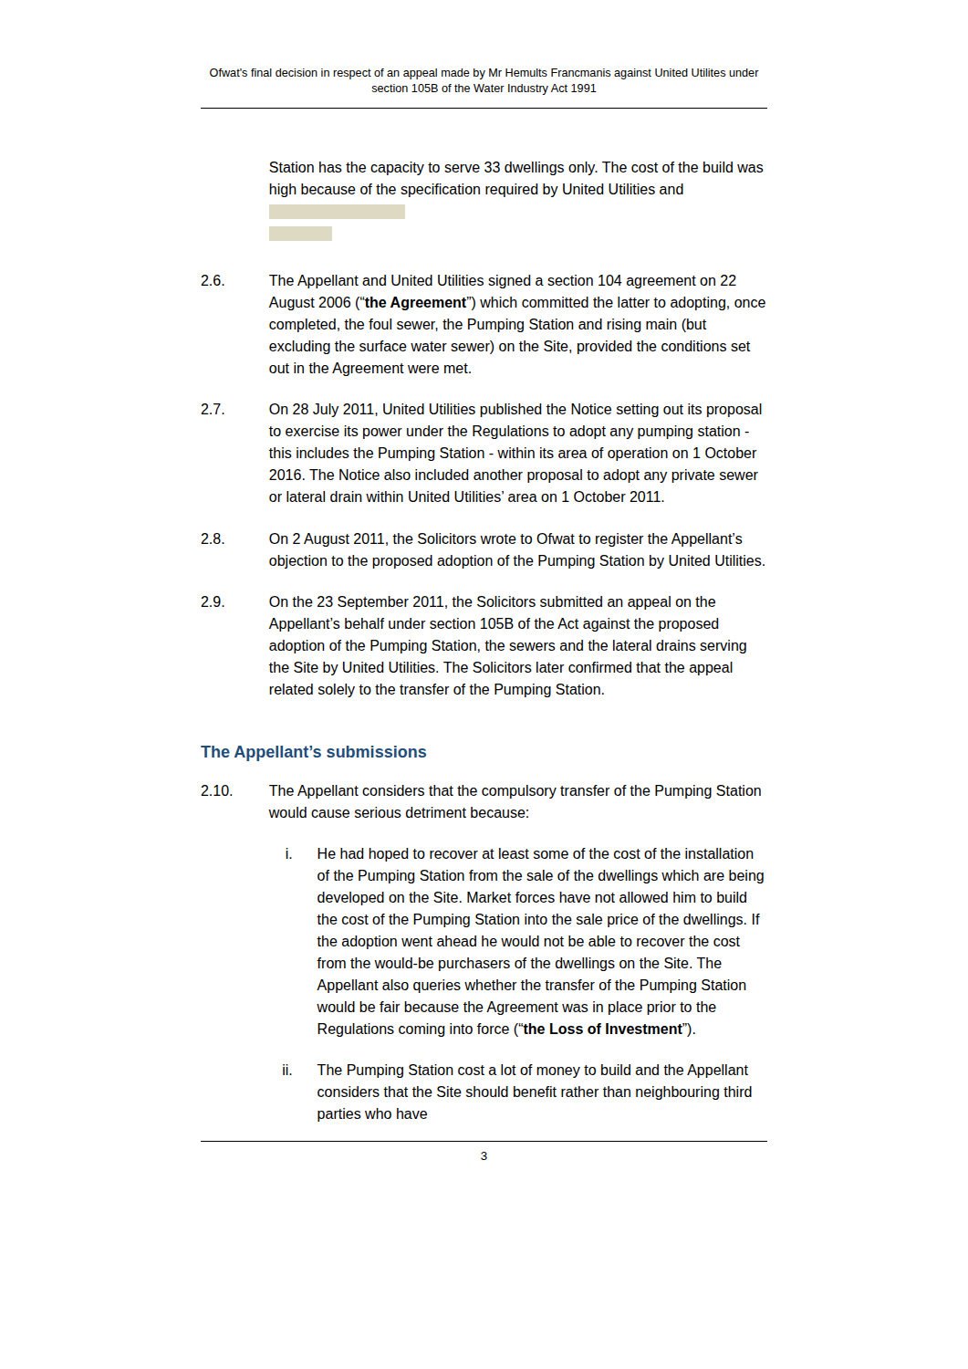Ofwat's final decision in respect of an appeal made by Mr Hemults Francmanis against United Utilites under
section 105B of the Water Industry Act 1991
Station has the capacity to serve 33 dwellings only. The cost of the build was high because of the specification required by United Utilities and
2.6.
The Appellant and United Utilities signed a section 104 agreement on 22 August 2006 (“the Agreement”) which committed the latter to adopting, once completed, the foul sewer, the Pumping Station and rising main (but excluding the surface water sewer) on the Site, provided the conditions set out in the Agreement were met.
2.7.
On 28 July 2011, United Utilities published the Notice setting out its proposal to exercise its power under the Regulations to adopt any pumping station - this includes the Pumping Station - within its area of operation on 1 October 2016. The Notice also included another proposal to adopt any private sewer or lateral drain within United Utilities’ area on 1 October 2011.
2.8.
On 2 August 2011, the Solicitors wrote to Ofwat to register the Appellant’s objection to the proposed adoption of the Pumping Station by United Utilities.
2.9.
On the 23 September 2011, the Solicitors submitted an appeal on the Appellant’s behalf under section 105B of the Act against the proposed adoption of the Pumping Station, the sewers and the lateral drains serving the Site by United Utilities. The Solicitors later confirmed that the appeal related solely to the transfer of the Pumping Station.
The Appellant’s submissions
2.10.
The Appellant considers that the compulsory transfer of the Pumping Station would cause serious detriment because:
i.
He had hoped to recover at least some of the cost of the installation of the Pumping Station from the sale of the dwellings which are being developed on the Site. Market forces have not allowed him to build the cost of the Pumping Station into the sale price of the dwellings. If the adoption went ahead he would not be able to recover the cost from the would-be purchasers of the dwellings on the Site. The Appellant also queries whether the transfer of the Pumping Station would be fair because the Agreement was in place prior to the Regulations coming into force (“the Loss of Investment”).
ii.
The Pumping Station cost a lot of money to build and the Appellant considers that the Site should benefit rather than neighbouring third parties who have
3